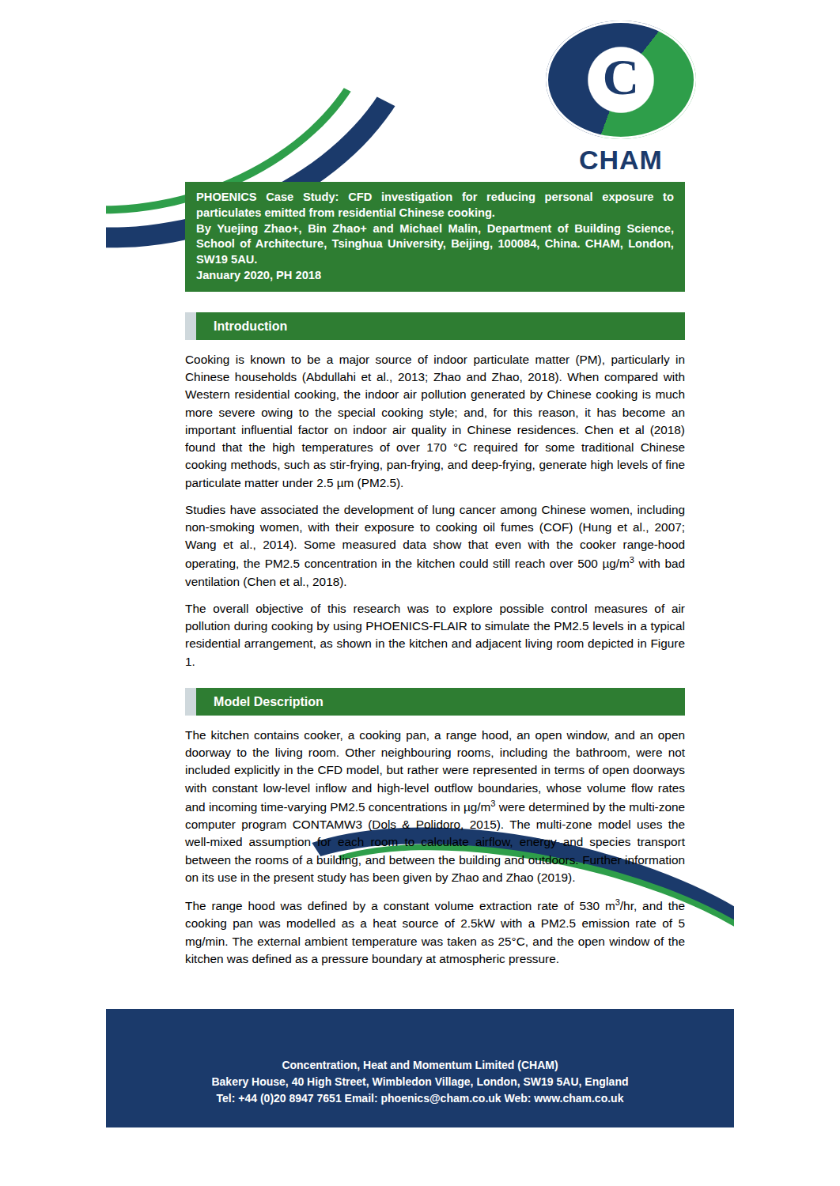C
CHAM
PHOENICS Case Study: CFD investigation for reducing personal exposure to particulates emitted from residential Chinese cooking.
By Yuejing Zhao+, Bin Zhao+ and Michael Malin, Department of Building Science, School of Architecture, Tsinghua University, Beijing, 100084, China. CHAM, London, SW19 5AU.
January 2020, PH 2018
Introduction
Cooking is known to be a major source of indoor particulate matter (PM), particularly in Chinese households (Abdullahi et al., 2013; Zhao and Zhao, 2018). When compared with Western residential cooking, the indoor air pollution generated by Chinese cooking is much more severe owing to the special cooking style; and, for this reason, it has become an important influential factor on indoor air quality in Chinese residences. Chen et al (2018) found that the high temperatures of over 170 °C required for some traditional Chinese cooking methods, such as stir-frying, pan-frying, and deep-frying, generate high levels of fine particulate matter under 2.5 µm (PM2.5).
Studies have associated the development of lung cancer among Chinese women, including non-smoking women, with their exposure to cooking oil fumes (COF) (Hung et al., 2007; Wang et al., 2014). Some measured data show that even with the cooker range-hood operating, the PM2.5 concentration in the kitchen could still reach over 500 µg/m3 with bad ventilation (Chen et al., 2018).
The overall objective of this research was to explore possible control measures of air pollution during cooking by using PHOENICS-FLAIR to simulate the PM2.5 levels in a typical residential arrangement, as shown in the kitchen and adjacent living room depicted in Figure 1.
Model Description
The kitchen contains cooker, a cooking pan, a range hood, an open window, and an open doorway to the living room. Other neighbouring rooms, including the bathroom, were not included explicitly in the CFD model, but rather were represented in terms of open doorways with constant low-level inflow and high-level outflow boundaries, whose volume flow rates and incoming time-varying PM2.5 concentrations in µg/m3 were determined by the multi-zone computer program CONTAMW3 (Dols & Polidoro, 2015). The multi-zone model uses the well-mixed assumption for each room to calculate airflow, energy and species transport between the rooms of a building, and between the building and outdoors. Further information on its use in the present study has been given by Zhao and Zhao (2019).
The range hood was defined by a constant volume extraction rate of 530 m3/hr, and the cooking pan was modelled as a heat source of 2.5kW with a PM2.5 emission rate of 5 mg/min. The external ambient temperature was taken as 25°C, and the open window of the kitchen was defined as a pressure boundary at atmospheric pressure.
Concentration, Heat and Momentum Limited (CHAM)
Bakery House, 40 High Street, Wimbledon Village, London, SW19 5AU, England
Tel: +44 (0)20 8947 7651 Email: phoenics@cham.co.uk Web: www.cham.co.uk